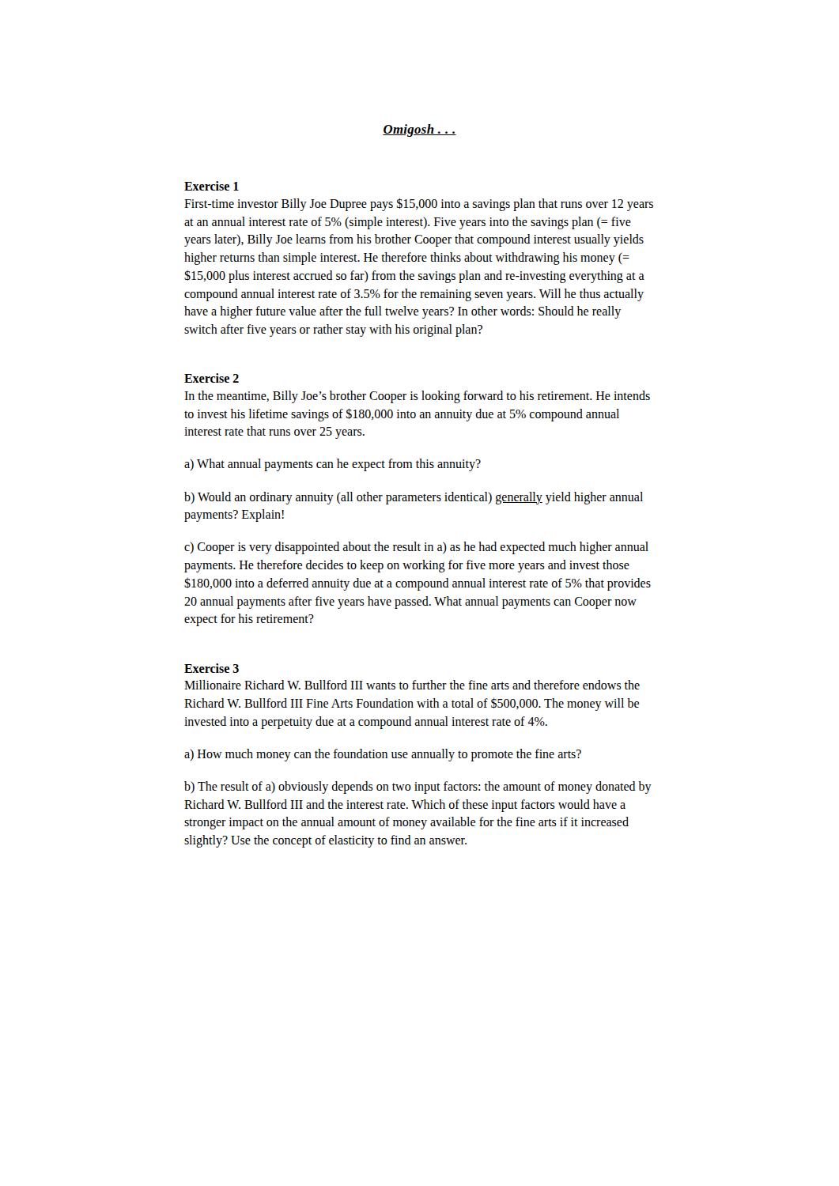Omigosh . . .
Exercise 1
First-time investor Billy Joe Dupree pays $15,000 into a savings plan that runs over 12 years at an annual interest rate of 5% (simple interest). Five years into the savings plan (= five years later), Billy Joe learns from his brother Cooper that compound interest usually yields higher returns than simple interest. He therefore thinks about withdrawing his money (= $15,000 plus interest accrued so far) from the savings plan and re-investing everything at a compound annual interest rate of 3.5% for the remaining seven years. Will he thus actually have a higher future value after the full twelve years? In other words: Should he really switch after five years or rather stay with his original plan?
Exercise 2
In the meantime, Billy Joe’s brother Cooper is looking forward to his retirement. He intends to invest his lifetime savings of $180,000 into an annuity due at 5% compound annual interest rate that runs over 25 years.
a) What annual payments can he expect from this annuity?
b) Would an ordinary annuity (all other parameters identical) generally yield higher annual payments? Explain!
c) Cooper is very disappointed about the result in a) as he had expected much higher annual payments. He therefore decides to keep on working for five more years and invest those $180,000 into a deferred annuity due at a compound annual interest rate of 5% that provides 20 annual payments after five years have passed. What annual payments can Cooper now expect for his retirement?
Exercise 3
Millionaire Richard W. Bullford III wants to further the fine arts and therefore endows the Richard W. Bullford III Fine Arts Foundation with a total of $500,000. The money will be invested into a perpetuity due at a compound annual interest rate of 4%.
a) How much money can the foundation use annually to promote the fine arts?
b) The result of a) obviously depends on two input factors: the amount of money donated by Richard W. Bullford III and the interest rate. Which of these input factors would have a stronger impact on the annual amount of money available for the fine arts if it increased slightly? Use the concept of elasticity to find an answer.